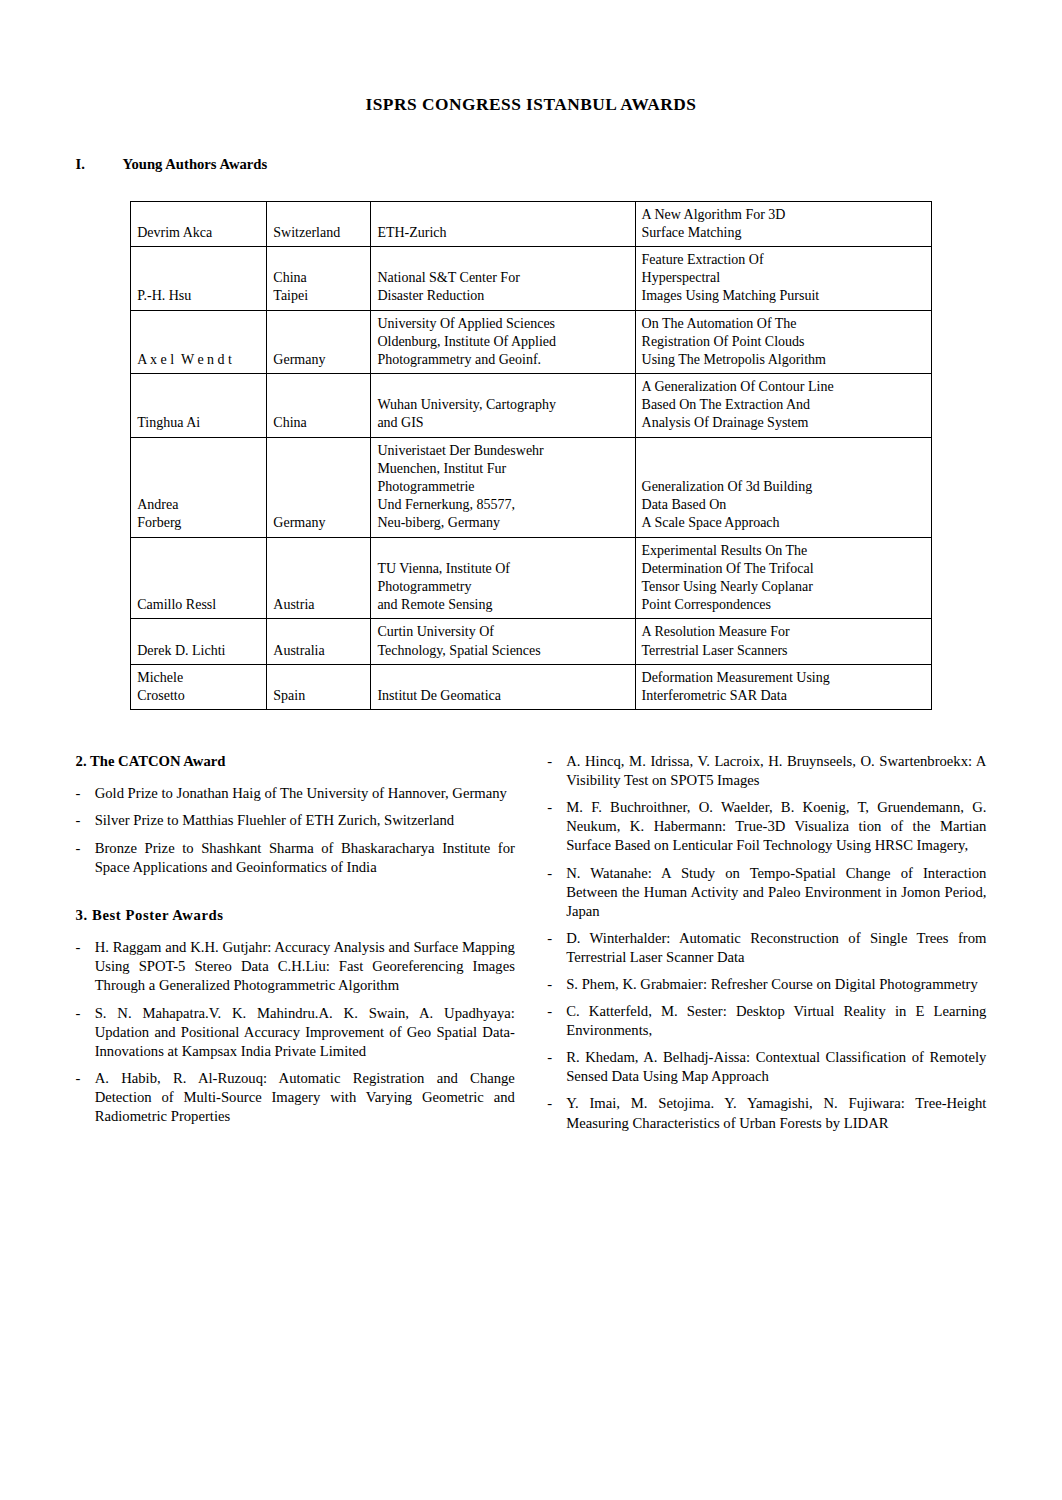ISPRS CONGRESS ISTANBUL AWARDS
I. Young Authors Awards
| Devrim Akca | Switzerland | ETH-Zurich | A New Algorithm For 3D Surface Matching |
| P.-H. Hsu | China Taipei | National S&T Center For Disaster Reduction | Feature Extraction Of Hyperspectral Images Using Matching Pursuit |
| A x e l W e n d t | Germany | University Of Applied Sciences Oldenburg, Institute Of Applied Photogrammetry and Geoinf. | On The Automation Of The Registration Of Point Clouds Using The Metropolis Algorithm |
| Tinghua Ai | China | Wuhan University, Cartography and GIS | A Generalization Of Contour Line Based On The Extraction And Analysis Of Drainage System |
| Andrea Forberg | Germany | Univeristaet Der Bundeswehr Muenchen, Institut Fur Photogrammetrie Und Fernerkung, 85577, Neu-biberg, Germany | Generalization Of 3d Building Data Based On A Scale Space Approach |
| Camillo Ressl | Austria | TU Vienna, Institute Of Photogrammetry and Remote Sensing | Experimental Results On The Determination Of The Trifocal Tensor Using Nearly Coplanar Point Correspondences |
| Derek D. Lichti | Australia | Curtin University Of Technology, Spatial Sciences | A Resolution Measure For Terrestrial Laser Scanners |
| Michele Crosetto | Spain | Institut De Geomatica | Deformation Measurement Using Interferometric SAR Data |
2. The CATCON Award
Gold Prize to Jonathan Haig of The University of Hannover, Germany
Silver Prize to Matthias Fluehler of ETH Zurich, Switzerland
Bronze Prize to Shashkant Sharma of Bhaskaracharya Institute for Space Applications and Geoinformatics of India
3. Best Poster Awards
H. Raggam and K.H. Gutjahr: Accuracy Analysis and Surface Mapping Using SPOT-5 Stereo Data C.H.Liu: Fast Georeferencing Images Through a Generalized Photogrammetric Algorithm
S. N. Mahapatra.V. K. Mahindru.A. K. Swain, A. Upadhyaya: Updation and Positional Accuracy Improvement of Geo Spatial Data-Innovations at Kampsax India Private Limited
A. Habib, R. Al-Ruzouq: Automatic Registration and Change Detection of Multi-Source Imagery with Varying Geometric and Radiometric Properties
A. Hincq, M. Idrissa, V. Lacroix, H. Bruynseels, O. Swartenbroekx: A Visibility Test on SPOT5 Images
M. F. Buchroithner, O. Waelder, B. Koenig, T, Gruendemann, G. Neukum, K. Habermann: True-3D Visualiza tion of the Martian Surface Based on Lenticular Foil Technology Using HRSC Imagery,
N. Watanahe: A Study on Tempo-Spatial Change of Interaction Between the Human Activity and Paleo Environment in Jomon Period, Japan
D. Winterhalder: Automatic Reconstruction of Single Trees from Terrestrial Laser Scanner Data
S. Phem, K. Grabmaier: Refresher Course on Digital Photogrammetry
C. Katterfeld, M. Sester: Desktop Virtual Reality in E Learning Environments,
R. Khedam, A. Belhadj-Aissa: Contextual Classification of Remotely Sensed Data Using Map Approach
Y. Imai, M. Setojima. Y. Yamagishi, N. Fujiwara: Tree-Height Measuring Characteristics of Urban Forests by LIDAR